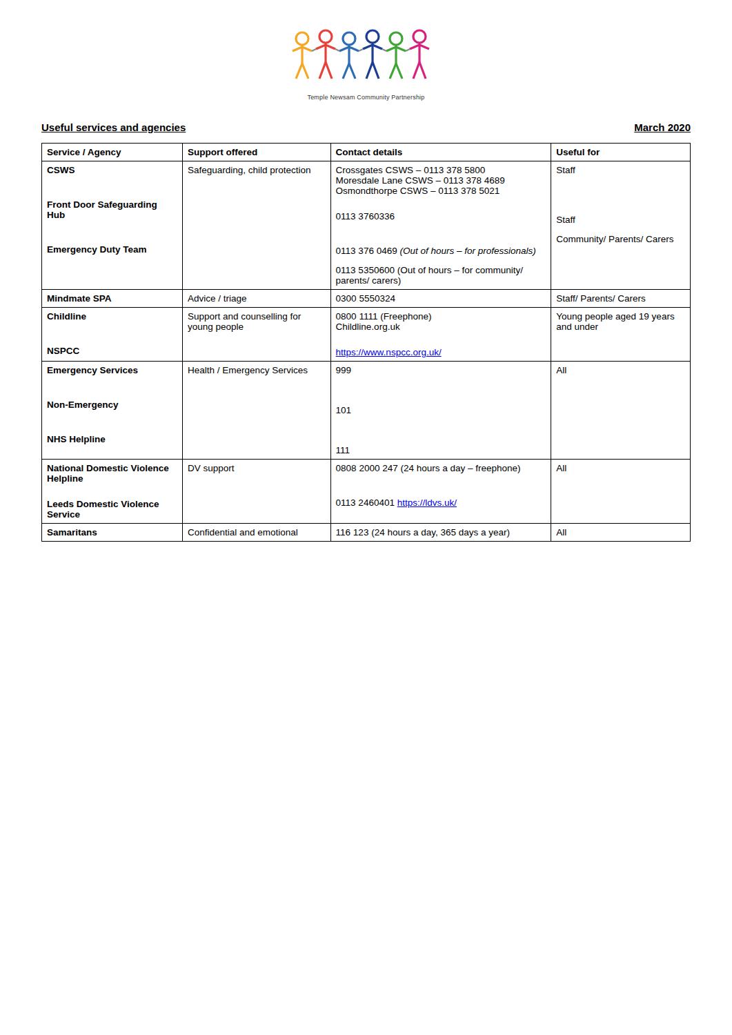Temple Newsam Community Partnership
Useful services and agencies March 2020
| Service / Agency | Support offered | Contact details | Useful for |
| --- | --- | --- | --- |
| CSWS Front Door Safeguarding Hub Emergency Duty Team | Safeguarding, child protection | Crossgates CSWS – 0113 378 5800 Moresdale Lane CSWS – 0113 378 4689 Osmondthorpe CSWS – 0113 378 5021 0113 3760336 0113 376 0469 (Out of hours – for professionals) 0113 5350600 (Out of hours – for community/ parents/ carers) | Staff Staff Community/ Parents/ Carers |
| Mindmate SPA | Advice / triage | 0300 5550324 | Staff/ Parents/ Carers |
| Childline NSPCC | Support and counselling for young people | 0800 1111 (Freephone) Childline.org.uk https://www.nspcc.org.uk/ | Young people aged 19 years and under |
| Emergency Services Non-Emergency NHS Helpline | Health / Emergency Services | 999 101 111 | All |
| National Domestic Violence Helpline Leeds Domestic Violence Service | DV support | 0808 2000 247 (24 hours a day – freephone) 0113 2460401 https://ldvs.uk/ | All |
| Samaritans | Confidential and emotional | 116 123 (24 hours a day, 365 days a year) | All |